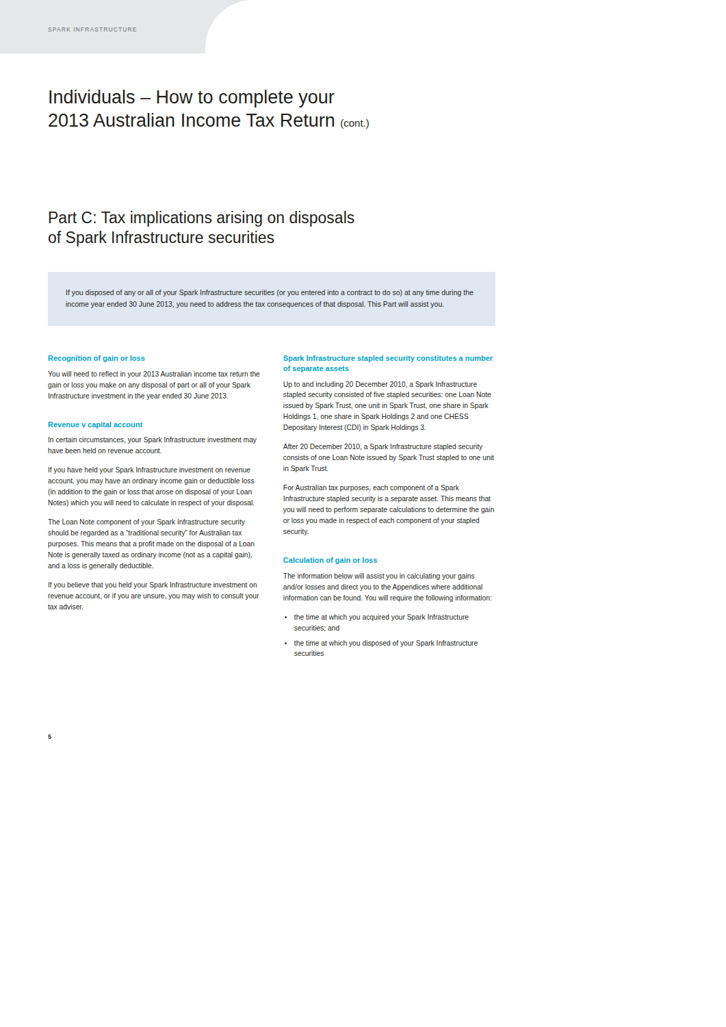Spark Infrastructure
Individuals – How to complete your
2013 Australian Income Tax Return (cont.)
Part C: Tax implications arising on disposals
of Spark Infrastructure securities
If you disposed of any or all of your Spark Infrastructure securities (or you entered into a contract to do so) at any time during the income year ended 30 June 2013, you need to address the tax consequences of that disposal. This Part will assist you.
Recognition of gain or loss
You will need to reflect in your 2013 Australian income tax return the gain or loss you make on any disposal of part or all of your Spark Infrastructure investment in the year ended 30 June 2013.
Revenue v capital account
In certain circumstances, your Spark Infrastructure investment may have been held on revenue account.
If you have held your Spark Infrastructure investment on revenue account, you may have an ordinary income gain or deductible loss (in addition to the gain or loss that arose on disposal of your Loan Notes) which you will need to calculate in respect of your disposal.
The Loan Note component of your Spark Infrastructure security should be regarded as a “traditional security” for Australian tax purposes. This means that a profit made on the disposal of a Loan Note is generally taxed as ordinary income (not as a capital gain), and a loss is generally deductible.
If you believe that you held your Spark Infrastructure investment on revenue account, or if you are unsure, you may wish to consult your tax adviser.
Spark Infrastructure stapled security constitutes a number of separate assets
Up to and including 20 December 2010, a Spark Infrastructure stapled security consisted of five stapled securities: one Loan Note issued by Spark Trust, one unit in Spark Trust, one share in Spark Holdings 1, one share in Spark Holdings 2 and one CHESS Depositary Interest (CDI) in Spark Holdings 3.
After 20 December 2010, a Spark Infrastructure stapled security consists of one Loan Note issued by Spark Trust stapled to one unit in Spark Trust.
For Australian tax purposes, each component of a Spark Infrastructure stapled security is a separate asset. This means that you will need to perform separate calculations to determine the gain or loss you made in respect of each component of your stapled security.
Calculation of gain or loss
The information below will assist you in calculating your gains and/or losses and direct you to the Appendices where additional information can be found. You will require the following information:
the time at which you acquired your Spark Infrastructure securities; and
the time at which you disposed of your Spark Infrastructure securities
5